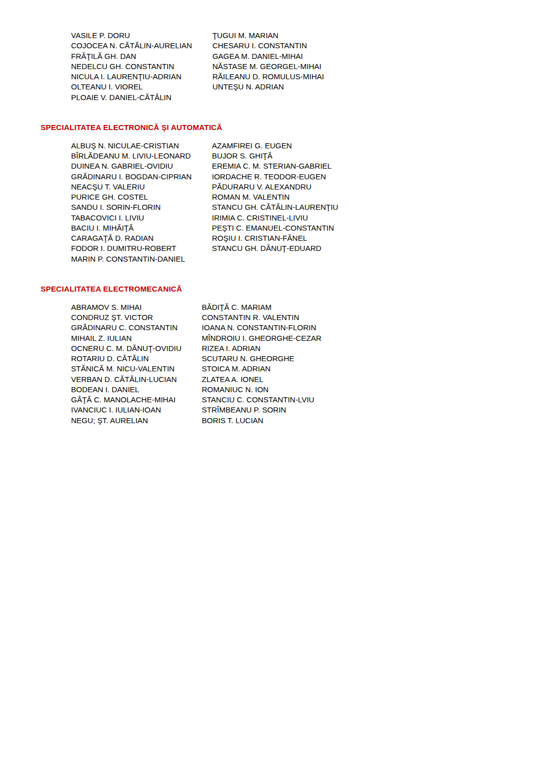| VASILE P. DORU | ŢUGUI M. MARIAN |
| COJOCEA N. CĂTĂLIN-AURELIAN | CHESARU I. CONSTANTIN |
| FRĂŢILĂ GH. DAN | GAGEA M. DANIEL-MIHAI |
| NEDELCU GH. CONSTANTIN | NĂSTASE M. GEORGEL-MIHAI |
| NICULA I. LAURENŢIU-ADRIAN | RĂILEANU D. ROMULUS-MIHAI |
| OLTEANU I. VIOREL | UNTEŞU N. ADRIAN |
| PLOAIE V. DANIEL-CĂTĂLIN | |
SPECIALITATEA ELECTRONICĂ ŞI AUTOMATICĂ
| ALBUŞ N. NICULAE-CRISTIAN | AZAMFIREI G. EUGEN |
| BÎRLĂDEANU M. LIVIU-LEONARD | BUJOR S. GHIŢĂ |
| DUINEA N. GABRIEL-OVIDIU | EREMIA C. M. STERIAN-GABRIEL |
| GRĂDINARU I. BOGDAN-CIPRIAN | IORDACHE R. TEODOR-EUGEN |
| NEACŞU T. VALERIU | PĂDURARU V. ALEXANDRU |
| PURICE GH. COSTEL | ROMAN M. VALENTIN |
| SANDU I. SORIN-FLORIN | STANCU GH. CĂTĂLIN-LAURENŢIU |
| TABACOVICI I. LIVIU | IRIMIA C. CRISTINEL-LIVIU |
| BACIU I. MIHĂIŢĂ | PEŞTI C. EMANUEL-CONSTANTIN |
| CARAGAŢĂ D. RADIAN | ROŞIU I. CRISTIAN-FĂNEL |
| FODOR I. DUMITRU-ROBERT | STANCU GH. DĂNUŢ-EDUARD |
| MARIN P. CONSTANTIN-DANIEL | |
SPECIALITATEA ELECTROMECANICĂ
| ABRAMOV S. MIHAI | BĂDIŢĂ C. MARIAM |
| CONDRUZ ŞT. VICTOR | CONSTANTIN R. VALENTIN |
| GRĂDINARU C. CONSTANTIN | IOANA N. CONSTANTIN-FLORIN |
| MIHAIL Z. IULIAN | MÎNDROIU I. GHEORGHE-CEZAR |
| OCNERU C. M. DĂNUŢ-OVIDIU | RIZEA I. ADRIAN |
| ROTARIU D. CĂTĂLIN | SCUTARU N. GHEORGHE |
| STĂNICĂ M. NICU-VALENTIN | STOICA M. ADRIAN |
| VERBAN D. CĂTĂLIN-LUCIAN | ZLATEA A. IONEL |
| BODEAN I. DANIEL | ROMANIUC N. ION |
| GÂŢĂ C. MANOLACHE-MIHAI | STANCIU C. CONSTANTIN-LVIU |
| IVANCIUC I. IULIAN-IOAN | STRÎMBEANU P. SORIN |
| NEGU; ŞT. AURELIAN | BORIS T. LUCIAN |